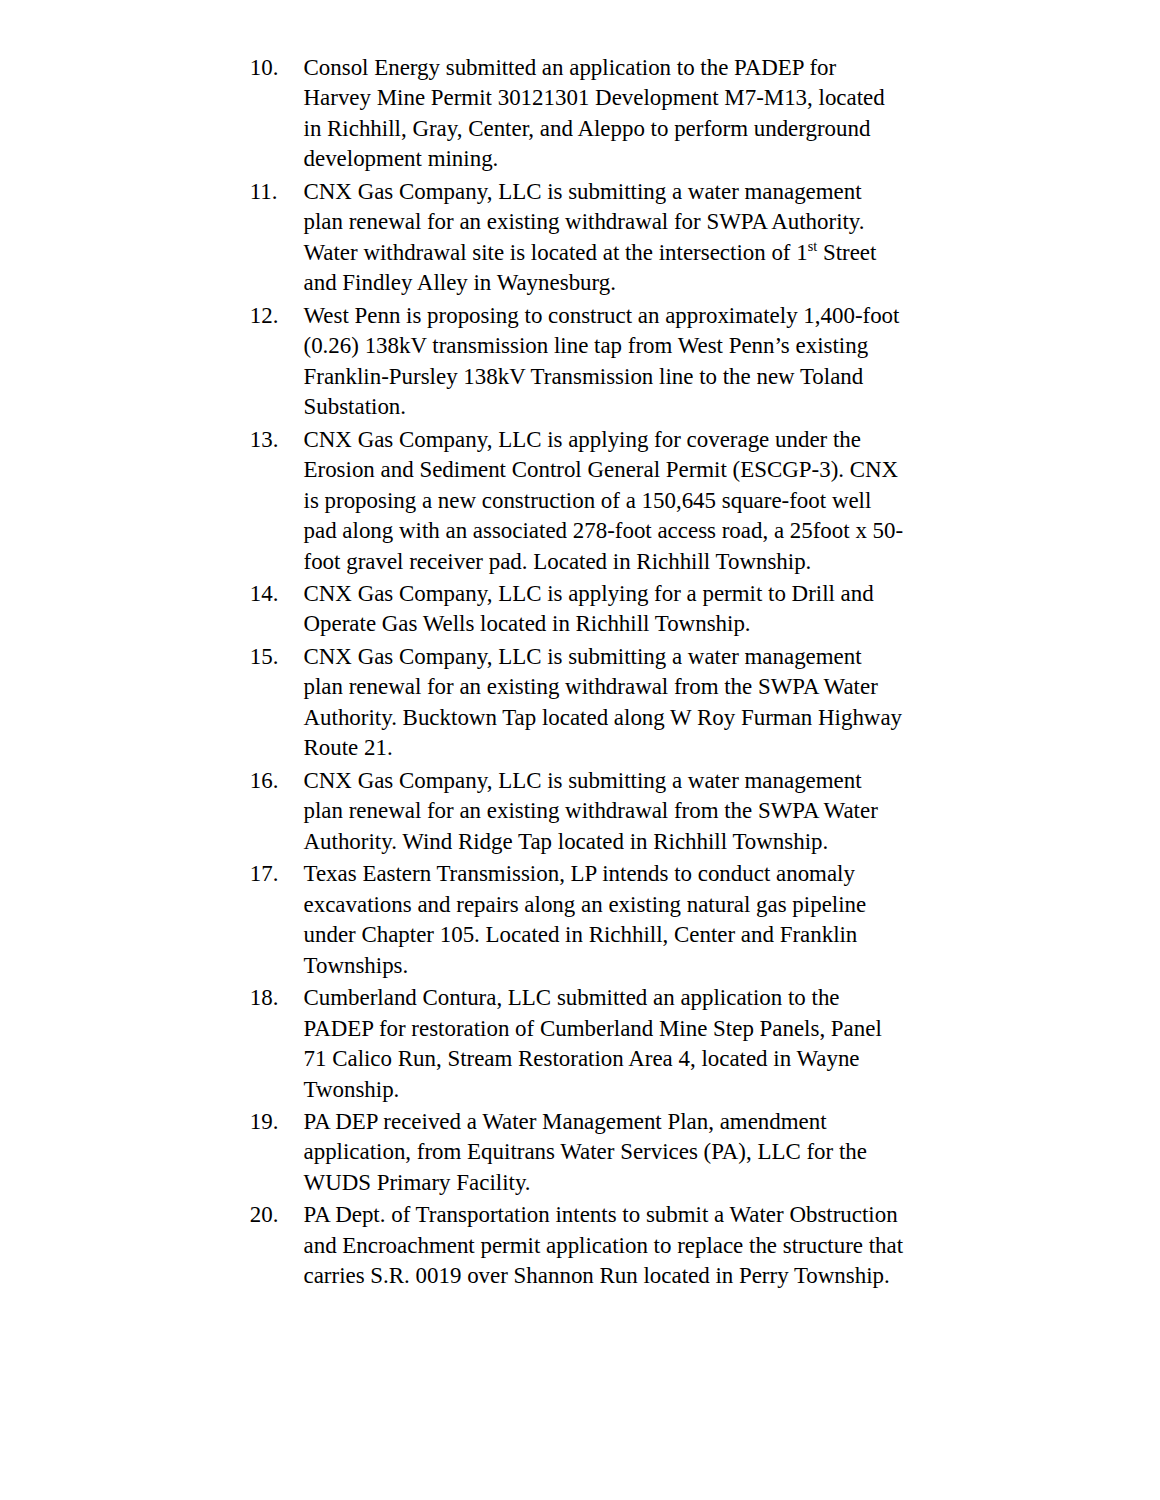Consol Energy submitted an application to the PADEP for Harvey Mine Permit 30121301 Development M7-M13, located in Richhill, Gray, Center, and Aleppo to perform underground development mining.
CNX Gas Company, LLC is submitting a water management plan renewal for an existing withdrawal for SWPA Authority. Water withdrawal site is located at the intersection of 1st Street and Findley Alley in Waynesburg.
West Penn is proposing to construct an approximately 1,400-foot (0.26) 138kV transmission line tap from West Penn’s existing Franklin-Pursley 138kV Transmission line to the new Toland Substation.
CNX Gas Company, LLC is applying for coverage under the Erosion and Sediment Control General Permit (ESCGP-3). CNX is proposing a new construction of a 150,645 square-foot well pad along with an associated 278-foot access road, a 25foot x 50-foot gravel receiver pad. Located in Richhill Township.
CNX Gas Company, LLC is applying for a permit to Drill and Operate Gas Wells located in Richhill Township.
CNX Gas Company, LLC is submitting a water management plan renewal for an existing withdrawal from the SWPA Water Authority. Bucktown Tap located along W Roy Furman Highway Route 21.
CNX Gas Company, LLC is submitting a water management plan renewal for an existing withdrawal from the SWPA Water Authority. Wind Ridge Tap located in Richhill Township.
Texas Eastern Transmission, LP intends to conduct anomaly excavations and repairs along an existing natural gas pipeline under Chapter 105. Located in Richhill, Center and Franklin Townships.
Cumberland Contura, LLC submitted an application to the PADEP for restoration of Cumberland Mine Step Panels, Panel 71 Calico Run, Stream Restoration Area 4, located in Wayne Twonship.
PA DEP received a Water Management Plan, amendment application, from Equitrans Water Services (PA), LLC for the WUDS Primary Facility.
PA Dept. of Transportation intents to submit a Water Obstruction and Encroachment permit application to replace the structure that carries S.R. 0019 over Shannon Run located in Perry Township.